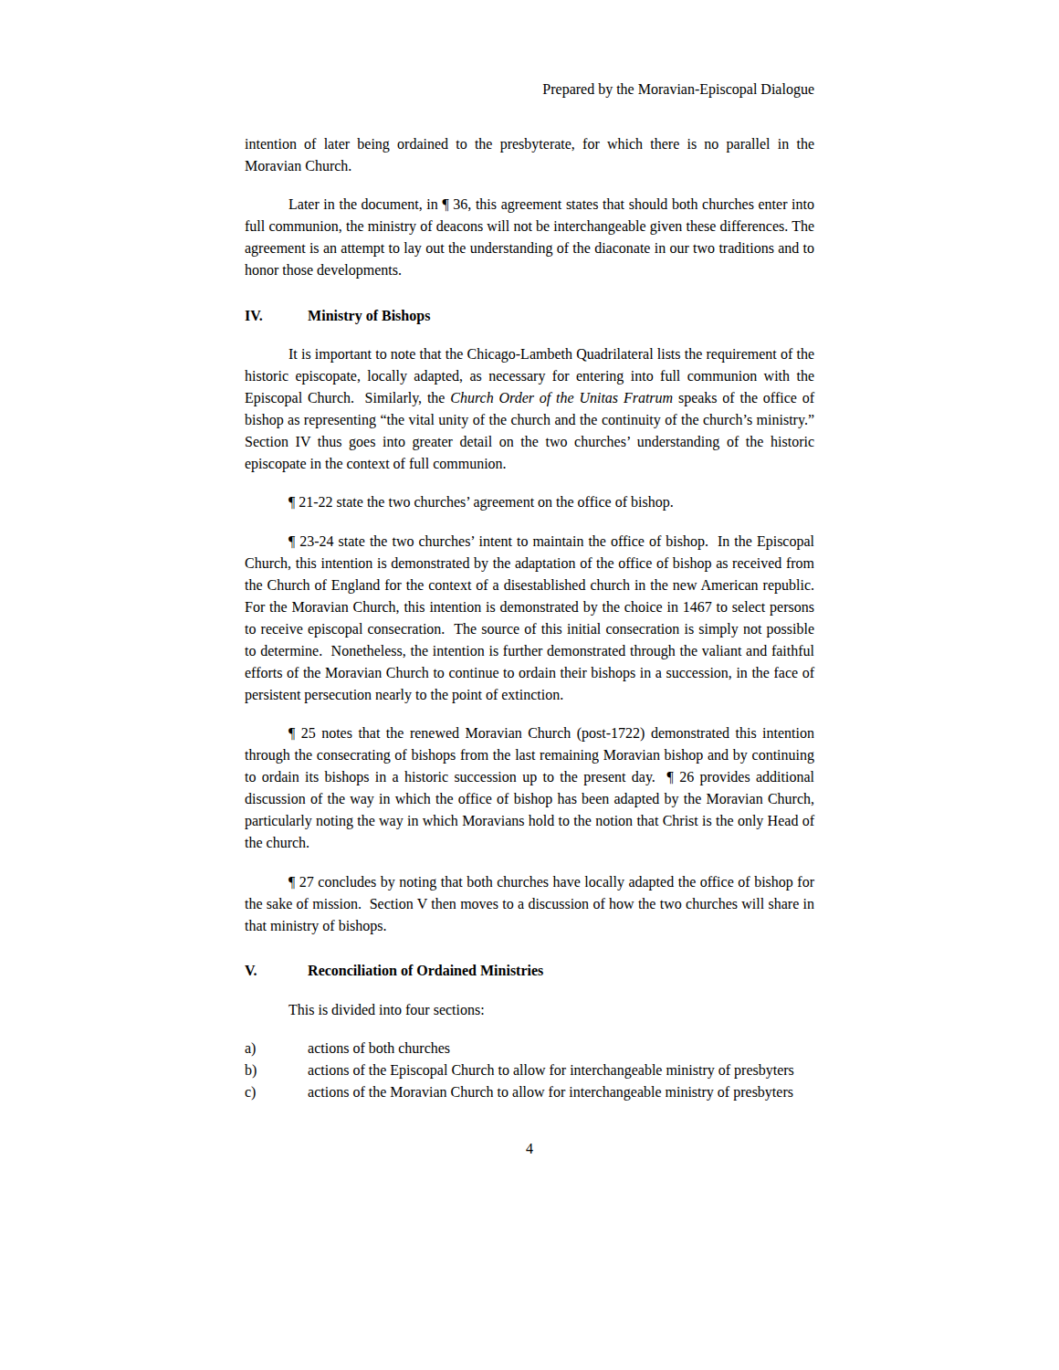Prepared by the Moravian-Episcopal Dialogue
intention of later being ordained to the presbyterate, for which there is no parallel in the Moravian Church.
Later in the document, in ¶ 36, this agreement states that should both churches enter into full communion, the ministry of deacons will not be interchangeable given these differences. The agreement is an attempt to lay out the understanding of the diaconate in our two traditions and to honor those developments.
IV. Ministry of Bishops
It is important to note that the Chicago-Lambeth Quadrilateral lists the requirement of the historic episcopate, locally adapted, as necessary for entering into full communion with the Episcopal Church. Similarly, the Church Order of the Unitas Fratrum speaks of the office of bishop as representing “the vital unity of the church and the continuity of the church’s ministry.” Section IV thus goes into greater detail on the two churches’ understanding of the historic episcopate in the context of full communion.
¶ 21-22 state the two churches’ agreement on the office of bishop.
¶ 23-24 state the two churches’ intent to maintain the office of bishop. In the Episcopal Church, this intention is demonstrated by the adaptation of the office of bishop as received from the Church of England for the context of a disestablished church in the new American republic. For the Moravian Church, this intention is demonstrated by the choice in 1467 to select persons to receive episcopal consecration. The source of this initial consecration is simply not possible to determine. Nonetheless, the intention is further demonstrated through the valiant and faithful efforts of the Moravian Church to continue to ordain their bishops in a succession, in the face of persistent persecution nearly to the point of extinction.
¶ 25 notes that the renewed Moravian Church (post-1722) demonstrated this intention through the consecrating of bishops from the last remaining Moravian bishop and by continuing to ordain its bishops in a historic succession up to the present day. ¶ 26 provides additional discussion of the way in which the office of bishop has been adapted by the Moravian Church, particularly noting the way in which Moravians hold to the notion that Christ is the only Head of the church.
¶ 27 concludes by noting that both churches have locally adapted the office of bishop for the sake of mission. Section V then moves to a discussion of how the two churches will share in that ministry of bishops.
V. Reconciliation of Ordained Ministries
This is divided into four sections:
a) actions of both churches
b) actions of the Episcopal Church to allow for interchangeable ministry of presbyters
c) actions of the Moravian Church to allow for interchangeable ministry of presbyters
4